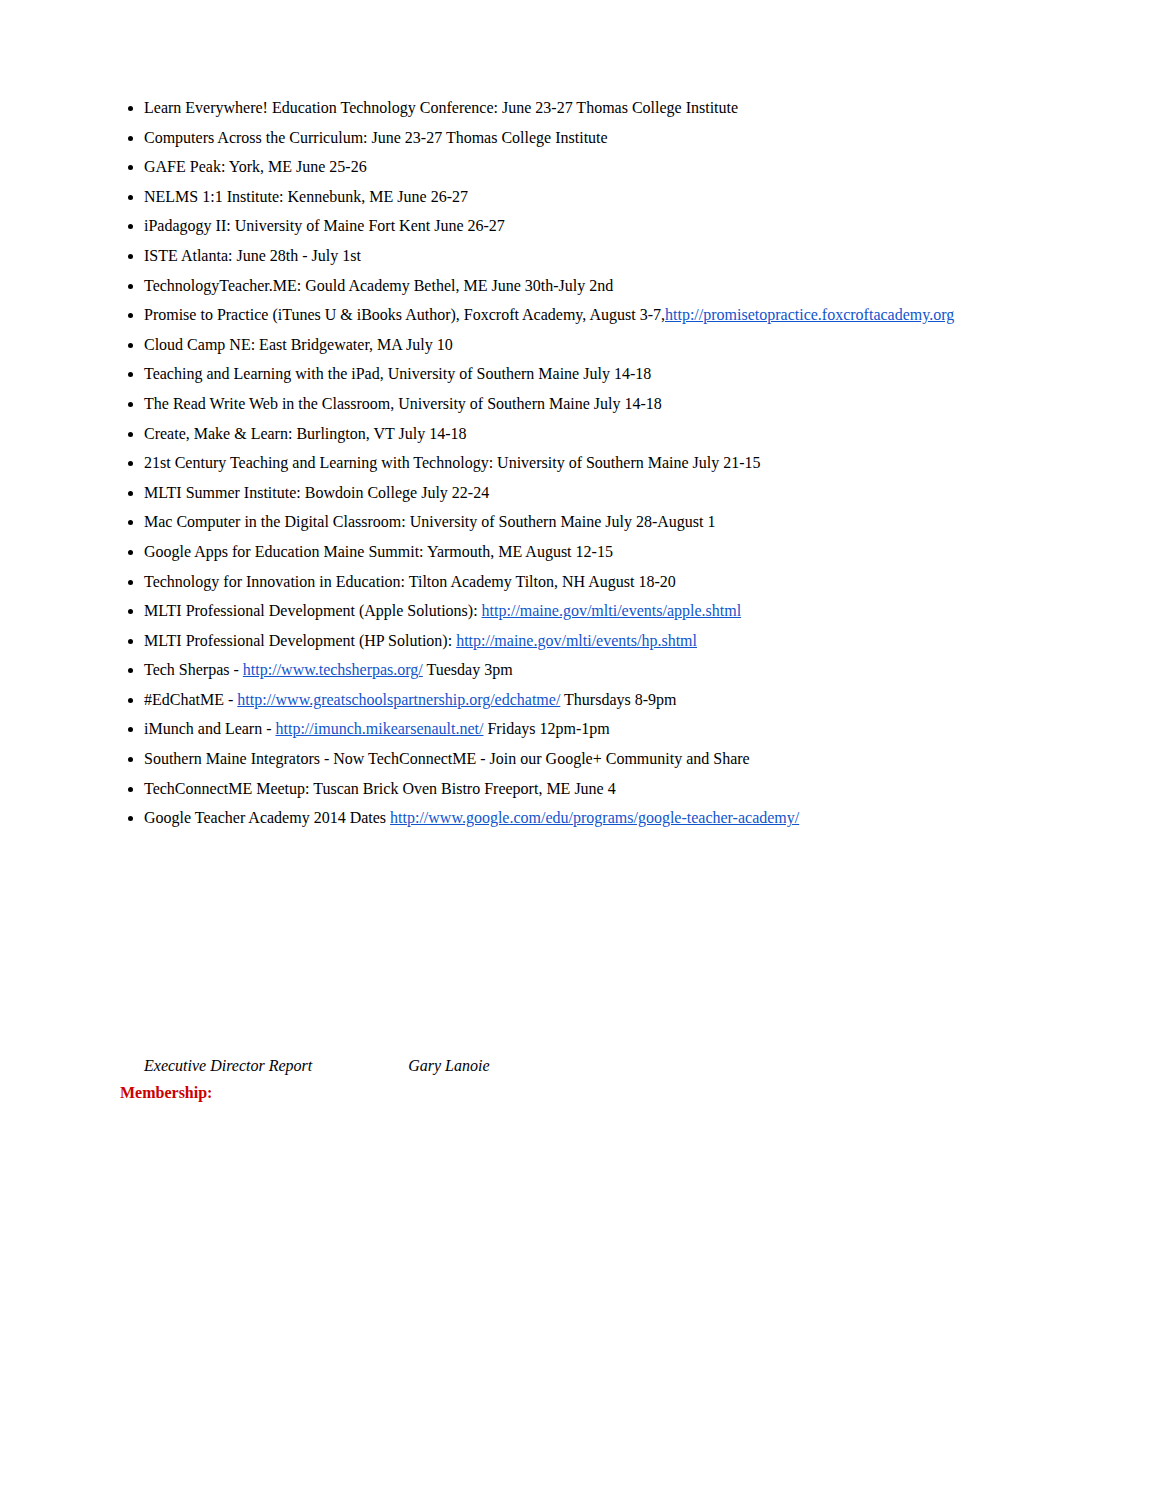Learn Everywhere! Education Technology Conference: June 23-27 Thomas College Institute
Computers Across the Curriculum: June 23-27 Thomas College Institute
GAFE Peak: York, ME June 25-26
NELMS 1:1 Institute: Kennebunk, ME June 26-27
iPadagogy II: University of Maine Fort Kent June 26-27
ISTE Atlanta: June 28th - July 1st
TechnologyTeacher.ME: Gould Academy Bethel, ME June 30th-July 2nd
Promise to Practice (iTunes U & iBooks Author), Foxcroft Academy, August 3-7,http://promisetopractice.foxcroftacademy.org
Cloud Camp NE: East Bridgewater, MA July 10
Teaching and Learning with the iPad, University of Southern Maine July 14-18
The Read Write Web in the Classroom, University of Southern Maine July 14-18
Create, Make & Learn: Burlington, VT July 14-18
21st Century Teaching and Learning with Technology: University of Southern Maine July 21-15
MLTI Summer Institute: Bowdoin College July 22-24
Mac Computer in the Digital Classroom: University of Southern Maine July 28-August 1
Google Apps for Education Maine Summit: Yarmouth, ME August 12-15
Technology for Innovation in Education: Tilton Academy Tilton, NH August 18-20
MLTI Professional Development (Apple Solutions): http://maine.gov/mlti/events/apple.shtml
MLTI Professional Development (HP Solution): http://maine.gov/mlti/events/hp.shtml
Tech Sherpas - http://www.techsherpas.org/ Tuesday 3pm
#EdChatME - http://www.greatschoolspartnership.org/edchatme/ Thursdays 8-9pm
iMunch and Learn - http://imunch.mikearsenault.net/ Fridays 12pm-1pm
Southern Maine Integrators - Now TechConnectME - Join our Google+ Community and Share
TechConnectME Meetup: Tuscan Brick Oven Bistro Freeport, ME June 4
Google Teacher Academy 2014 Dates http://www.google.com/edu/programs/google-teacher-academy/
Executive Director Report Gary Lanoie
Membership: